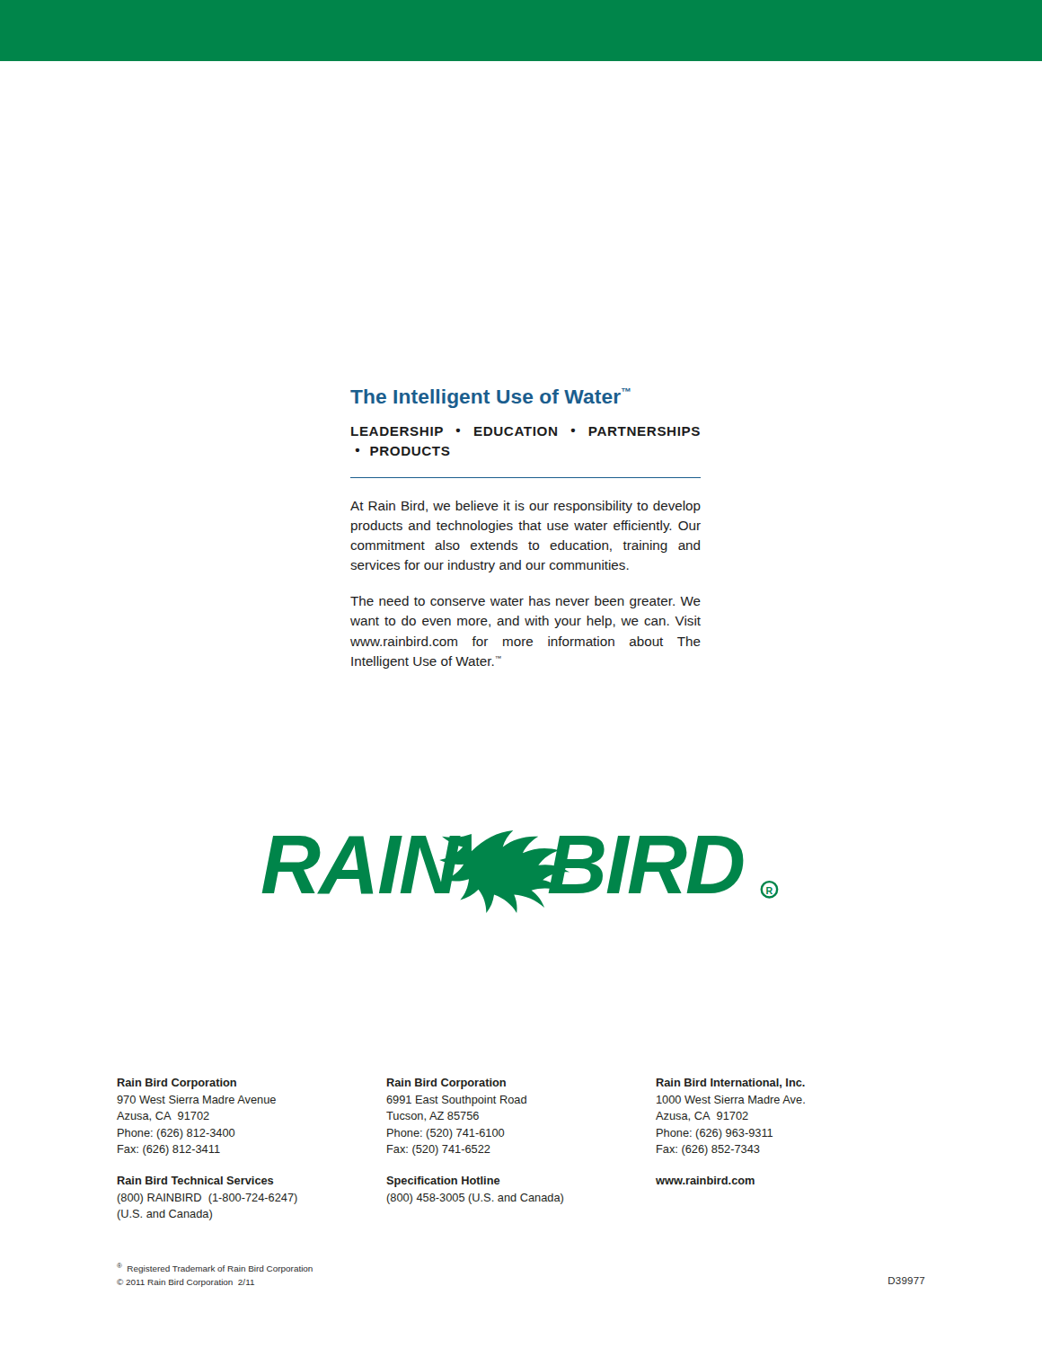The Intelligent Use of Water™
LEADERSHIP • EDUCATION • PARTNERSHIPS • PRODUCTS
At Rain Bird, we believe it is our responsibility to develop products and technologies that use water efficiently. Our commitment also extends to education, training and services for our industry and our communities.
The need to conserve water has never been greater. We want to do even more, and with your help, we can. Visit www.rainbird.com for more information about The Intelligent Use of Water.™
RAIN BIRD R
Rain Bird Corporation
970 West Sierra Madre Avenue
Azusa, CA 91702
Phone: (626) 812-3400
Fax: (626) 812-3411
Rain Bird Technical Services
(800) RAINBIRD (1-800-724-6247)
(U.S. and Canada)
Rain Bird Corporation
6991 East Southpoint Road
Tucson, AZ 85756
Phone: (520) 741-6100
Fax: (520) 741-6522
Specification Hotline
(800) 458-3005 (U.S. and Canada)
Rain Bird International, Inc.
1000 West Sierra Madre Ave.
Azusa, CA 91702
Phone: (626) 963-9311
Fax: (626) 852-7343
www.rainbird.com
® Registered Trademark of Rain Bird Corporation
© 2011 Rain Bird Corporation 2/11
D39977